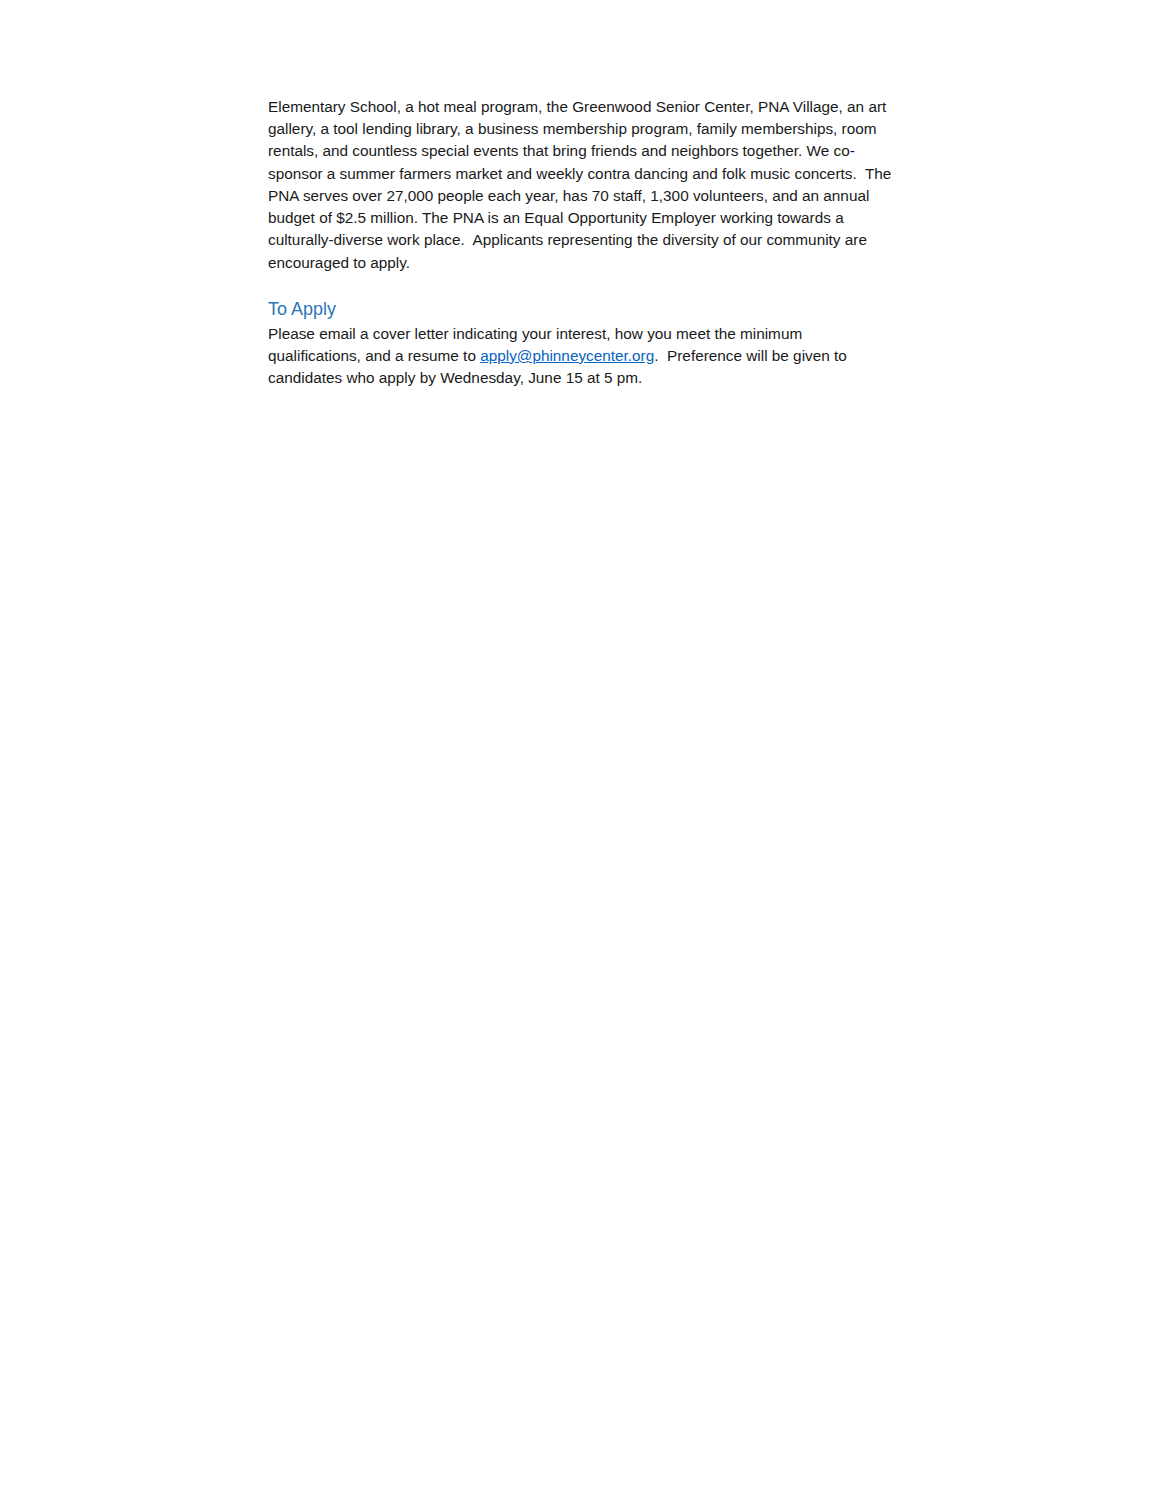Elementary School, a hot meal program, the Greenwood Senior Center, PNA Village, an art gallery, a tool lending library, a business membership program, family memberships, room rentals, and countless special events that bring friends and neighbors together. We co-sponsor a summer farmers market and weekly contra dancing and folk music concerts. The PNA serves over 27,000 people each year, has 70 staff, 1,300 volunteers, and an annual budget of $2.5 million. The PNA is an Equal Opportunity Employer working towards a culturally-diverse work place. Applicants representing the diversity of our community are encouraged to apply.
To Apply
Please email a cover letter indicating your interest, how you meet the minimum qualifications, and a resume to apply@phinneycenter.org. Preference will be given to candidates who apply by Wednesday, June 15 at 5 pm.